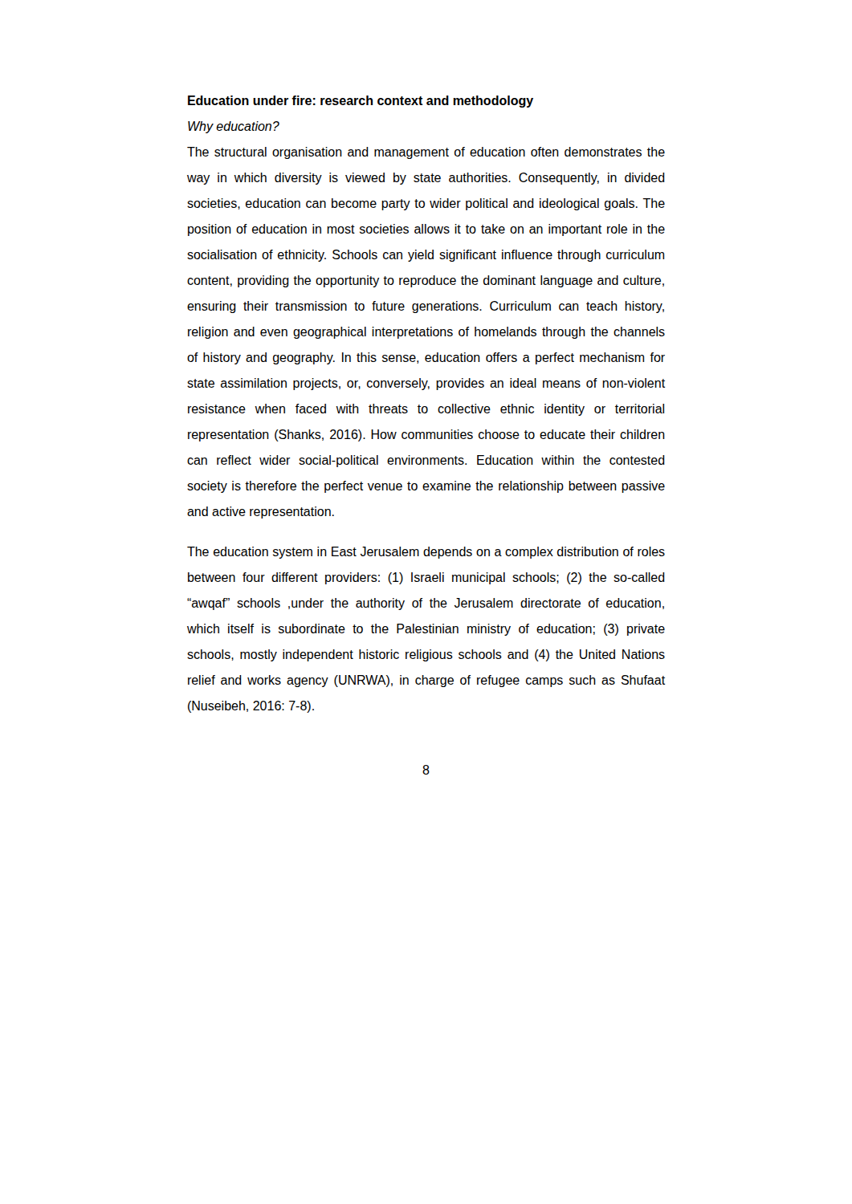Education under fire: research context and methodology
Why education?
The structural organisation and management of education often demonstrates the way in which diversity is viewed by state authorities. Consequently, in divided societies, education can become party to wider political and ideological goals. The position of education in most societies allows it to take on an important role in the socialisation of ethnicity. Schools can yield significant influence through curriculum content, providing the opportunity to reproduce the dominant language and culture, ensuring their transmission to future generations. Curriculum can teach history, religion and even geographical interpretations of homelands through the channels of history and geography. In this sense, education offers a perfect mechanism for state assimilation projects, or, conversely, provides an ideal means of non-violent resistance when faced with threats to collective ethnic identity or territorial representation (Shanks, 2016). How communities choose to educate their children can reflect wider social-political environments. Education within the contested society is therefore the perfect venue to examine the relationship between passive and active representation.
The education system in East Jerusalem depends on a complex distribution of roles between four different providers: (1) Israeli municipal schools; (2) the so-called “awqaf” schools ,under the authority of the Jerusalem directorate of education, which itself is subordinate to the Palestinian ministry of education; (3) private schools, mostly independent historic religious schools and (4) the United Nations relief and works agency (UNRWA), in charge of refugee camps such as Shufaat (Nuseibeh, 2016: 7-8).
8